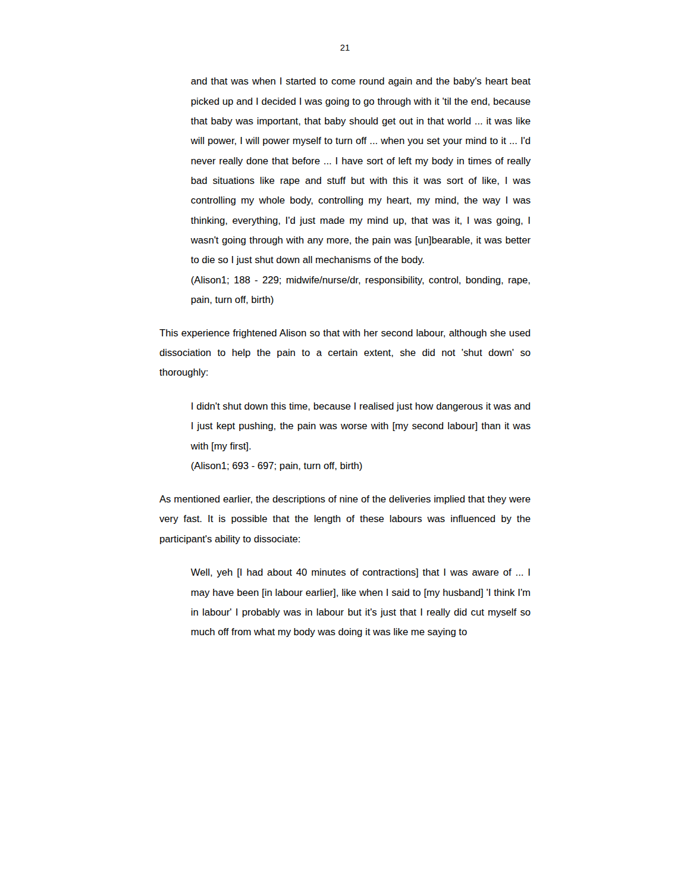21
and that was when I started to come round again and the baby's heart beat picked up and I decided I was going to go through with it 'til the end, because that baby was important, that baby should get out in that world ... it was like will power, I will power myself to turn off ... when you set your mind to it ... I'd never really done that before ... I have sort of left my body in times of really bad situations like rape and stuff but with this it was sort of like, I was controlling my whole body, controlling my heart, my mind, the way I was thinking, everything, I'd just made my mind up, that was it, I was going, I wasn't going through with any more, the pain was [un]bearable, it was better to die so I just shut down all mechanisms of the body.
(Alison1; 188 - 229; midwife/nurse/dr, responsibility, control, bonding, rape, pain, turn off, birth)
This experience frightened Alison so that with her second labour, although she used dissociation to help the pain to a certain extent, she did not 'shut down' so thoroughly:
I didn't shut down this time, because I realised just how dangerous it was and I just kept pushing, the pain was worse with [my second labour] than it was with [my first].
(Alison1; 693 - 697; pain, turn off, birth)
As mentioned earlier, the descriptions of nine of the deliveries implied that they were very fast. It is possible that the length of these labours was influenced by the participant's ability to dissociate:
Well, yeh [I had about 40 minutes of contractions] that I was aware of ... I may have been [in labour earlier], like when I said to [my husband] 'I think I'm in labour' I probably was in labour but it's just that I really did cut myself so much off from what my body was doing it was like me saying to